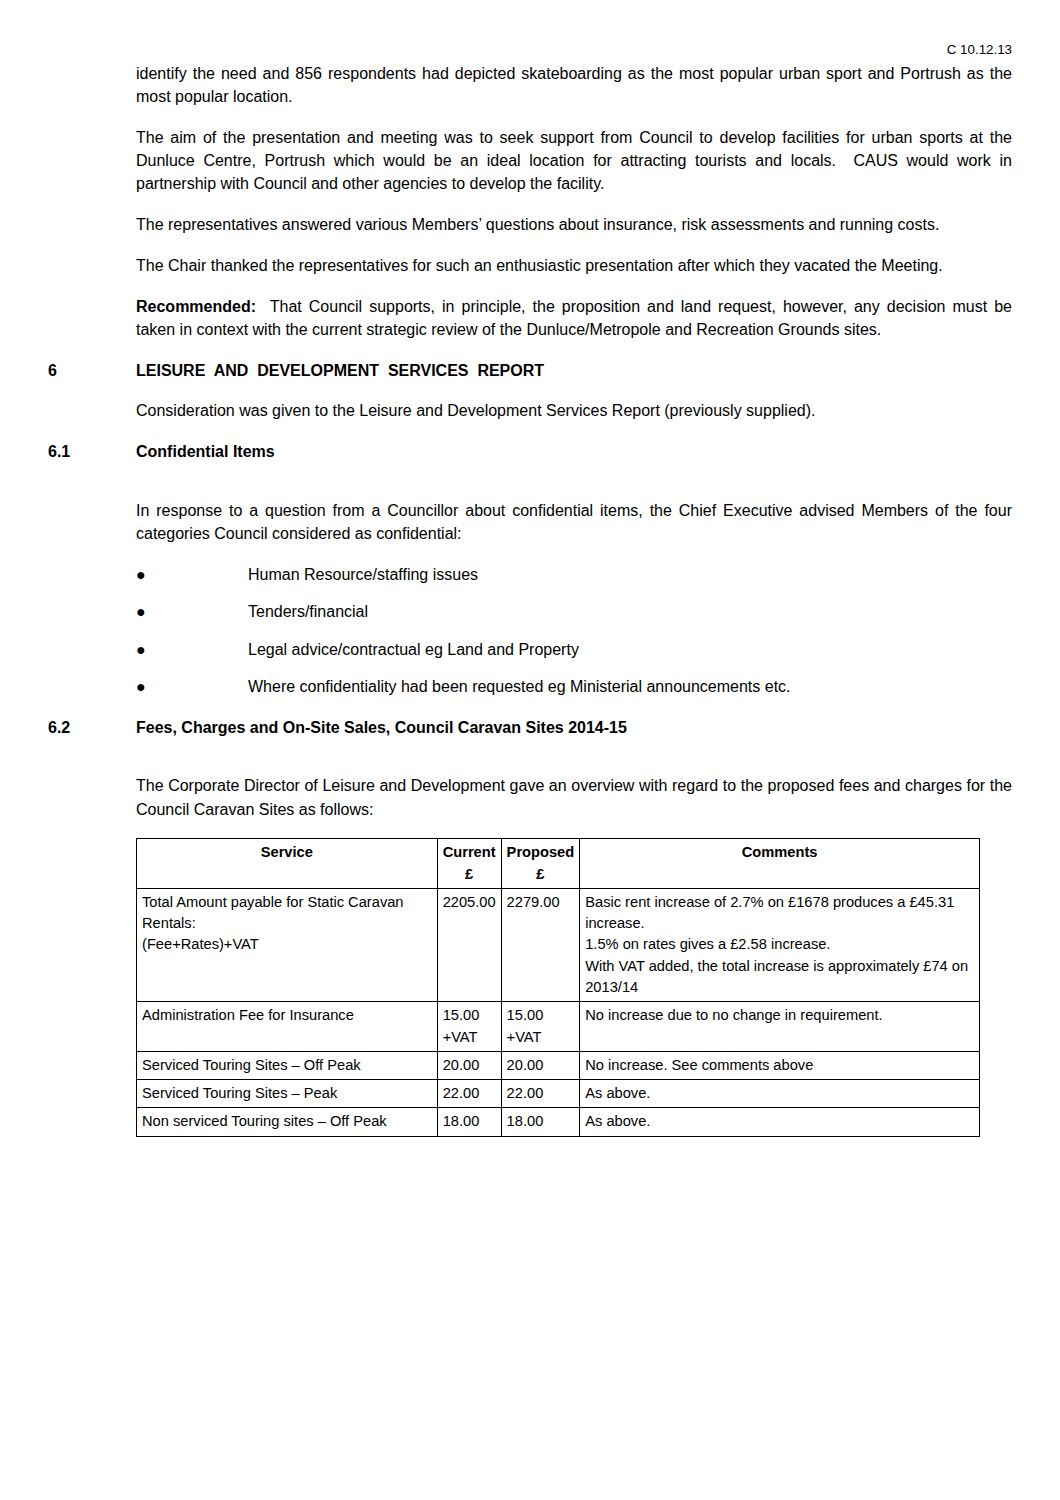C 10.12.13
identify the need and 856 respondents had depicted skateboarding as the most popular urban sport and Portrush as the most popular location.
The aim of the presentation and meeting was to seek support from Council to develop facilities for urban sports at the Dunluce Centre, Portrush which would be an ideal location for attracting tourists and locals. CAUS would work in partnership with Council and other agencies to develop the facility.
The representatives answered various Members’ questions about insurance, risk assessments and running costs.
The Chair thanked the representatives for such an enthusiastic presentation after which they vacated the Meeting.
Recommended: That Council supports, in principle, the proposition and land request, however, any decision must be taken in context with the current strategic review of the Dunluce/Metropole and Recreation Grounds sites.
6
Leisure and Development Services Report
Consideration was given to the Leisure and Development Services Report (previously supplied).
6.1
Confidential Items
In response to a question from a Councillor about confidential items, the Chief Executive advised Members of the four categories Council considered as confidential:
●Human Resource/staffing issues
●Tenders/financial
●Legal advice/contractual eg Land and Property
●Where confidentiality had been requested eg Ministerial announcements etc.
6.2
Fees, Charges and On-Site Sales, Council Caravan Sites 2014-15
The Corporate Director of Leisure and Development gave an overview with regard to the proposed fees and charges for the Council Caravan Sites as follows:
| Service | Current £ | Proposed £ | Comments |
| --- | --- | --- | --- |
| Total Amount payable for Static Caravan Rentals: (Fee+Rates)+VAT | 2205.00 | 2279.00 | Basic rent increase of 2.7% on £1678 produces a £45.31 increase. 1.5% on rates gives a £2.58 increase. With VAT added, the total increase is approximately £74 on 2013/14 |
| Administration Fee for Insurance | 15.00 +VAT | 15.00 +VAT | No increase due to no change in requirement. |
| Serviced Touring Sites – Off Peak | 20.00 | 20.00 | No increase. See comments above |
| Serviced Touring Sites – Peak | 22.00 | 22.00 | As above. |
| Non serviced Touring sites – Off Peak | 18.00 | 18.00 | As above. |